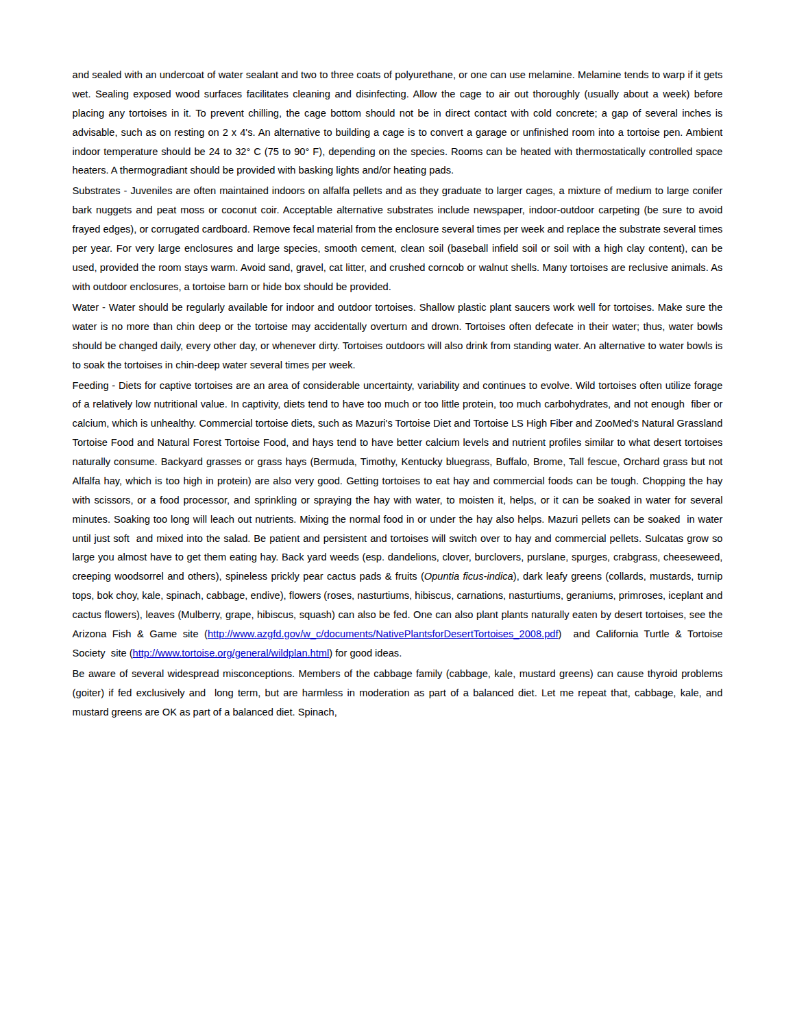and sealed with an undercoat of water sealant and two to three coats of polyurethane, or one can use melamine. Melamine tends to warp if it gets wet. Sealing exposed wood surfaces facilitates cleaning and disinfecting. Allow the cage to air out thoroughly (usually about a week) before placing any tortoises in it. To prevent chilling, the cage bottom should not be in direct contact with cold concrete; a gap of several inches is advisable, such as on resting on 2 x 4's. An alternative to building a cage is to convert a garage or unfinished room into a tortoise pen. Ambient indoor temperature should be 24 to 32° C (75 to 90° F), depending on the species. Rooms can be heated with thermostatically controlled space heaters. A thermogradiant should be provided with basking lights and/or heating pads.
Substrates - Juveniles are often maintained indoors on alfalfa pellets and as they graduate to larger cages, a mixture of medium to large conifer bark nuggets and peat moss or coconut coir. Acceptable alternative substrates include newspaper, indoor-outdoor carpeting (be sure to avoid frayed edges), or corrugated cardboard. Remove fecal material from the enclosure several times per week and replace the substrate several times per year. For very large enclosures and large species, smooth cement, clean soil (baseball infield soil or soil with a high clay content), can be used, provided the room stays warm. Avoid sand, gravel, cat litter, and crushed corncob or walnut shells. Many tortoises are reclusive animals. As with outdoor enclosures, a tortoise barn or hide box should be provided.
Water - Water should be regularly available for indoor and outdoor tortoises. Shallow plastic plant saucers work well for tortoises. Make sure the water is no more than chin deep or the tortoise may accidentally overturn and drown. Tortoises often defecate in their water; thus, water bowls should be changed daily, every other day, or whenever dirty. Tortoises outdoors will also drink from standing water. An alternative to water bowls is to soak the tortoises in chin-deep water several times per week.
Feeding - Diets for captive tortoises are an area of considerable uncertainty, variability and continues to evolve. Wild tortoises often utilize forage of a relatively low nutritional value. In captivity, diets tend to have too much or too little protein, too much carbohydrates, and not enough fiber or calcium, which is unhealthy. Commercial tortoise diets, such as Mazuri's Tortoise Diet and Tortoise LS High Fiber and ZooMed's Natural Grassland Tortoise Food and Natural Forest Tortoise Food, and hays tend to have better calcium levels and nutrient profiles similar to what desert tortoises naturally consume. Backyard grasses or grass hays (Bermuda, Timothy, Kentucky bluegrass, Buffalo, Brome, Tall fescue, Orchard grass but not Alfalfa hay, which is too high in protein) are also very good. Getting tortoises to eat hay and commercial foods can be tough. Chopping the hay with scissors, or a food processor, and sprinkling or spraying the hay with water, to moisten it, helps, or it can be soaked in water for several minutes. Soaking too long will leach out nutrients. Mixing the normal food in or under the hay also helps. Mazuri pellets can be soaked in water until just soft and mixed into the salad. Be patient and persistent and tortoises will switch over to hay and commercial pellets. Sulcatas grow so large you almost have to get them eating hay. Back yard weeds (esp. dandelions, clover, burclovers, purslane, spurges, crabgrass, cheeseweed, creeping woodsorrel and others), spineless prickly pear cactus pads & fruits (Opuntia ficus-indica), dark leafy greens (collards, mustards, turnip tops, bok choy, kale, spinach, cabbage, endive), flowers (roses, nasturtiums, hibiscus, carnations, nasturtiums, geraniums, primroses, iceplant and cactus flowers), leaves (Mulberry, grape, hibiscus, squash) can also be fed. One can also plant plants naturally eaten by desert tortoises, see the Arizona Fish & Game site (http://www.azgfd.gov/w_c/documents/NativePlantsforDesertTortoises_2008.pdf) and California Turtle & Tortoise Society site (http://www.tortoise.org/general/wildplan.html) for good ideas.
Be aware of several widespread misconceptions. Members of the cabbage family (cabbage, kale, mustard greens) can cause thyroid problems (goiter) if fed exclusively and long term, but are harmless in moderation as part of a balanced diet. Let me repeat that, cabbage, kale, and mustard greens are OK as part of a balanced diet. Spinach,